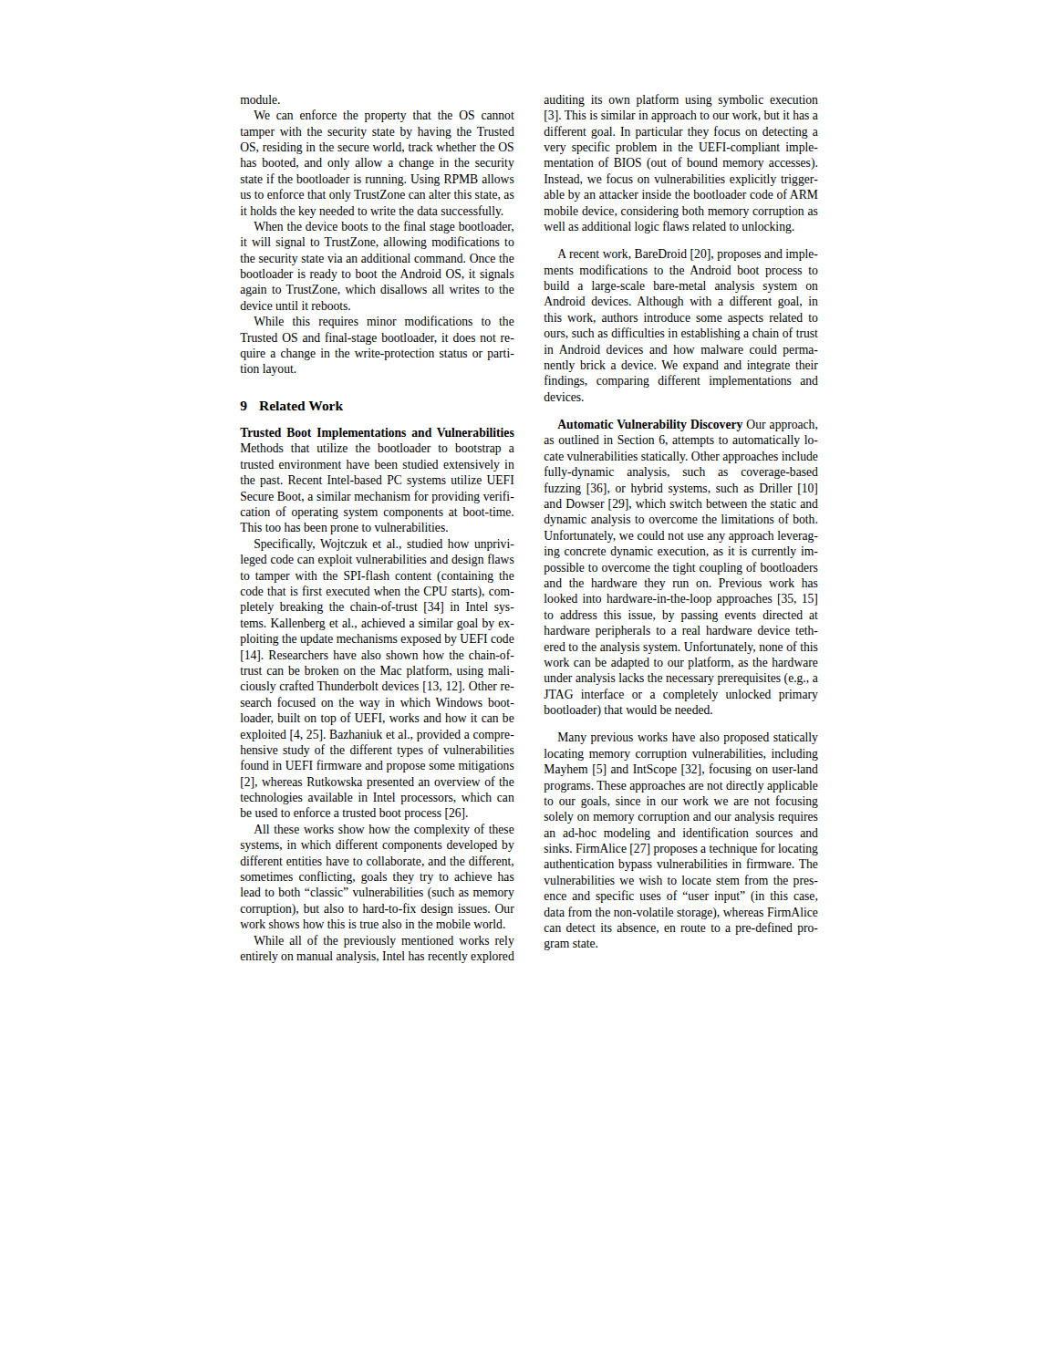module.
We can enforce the property that the OS cannot tamper with the security state by having the Trusted OS, residing in the secure world, track whether the OS has booted, and only allow a change in the security state if the bootloader is running. Using RPMB allows us to enforce that only TrustZone can alter this state, as it holds the key needed to write the data successfully.
When the device boots to the final stage bootloader, it will signal to TrustZone, allowing modifications to the security state via an additional command. Once the bootloader is ready to boot the Android OS, it signals again to TrustZone, which disallows all writes to the device until it reboots.
While this requires minor modifications to the Trusted OS and final-stage bootloader, it does not require a change in the write-protection status or partition layout.
9 Related Work
Trusted Boot Implementations and Vulnerabilities Methods that utilize the bootloader to bootstrap a trusted environment have been studied extensively in the past. Recent Intel-based PC systems utilize UEFI Secure Boot, a similar mechanism for providing verification of operating system components at boot-time. This too has been prone to vulnerabilities.
Specifically, Wojtczuk et al., studied how unprivileged code can exploit vulnerabilities and design flaws to tamper with the SPI-flash content (containing the code that is first executed when the CPU starts), completely breaking the chain-of-trust [34] in Intel systems. Kallenberg et al., achieved a similar goal by exploiting the update mechanisms exposed by UEFI code [14]. Researchers have also shown how the chain-of-trust can be broken on the Mac platform, using maliciously crafted Thunderbolt devices [13, 12]. Other research focused on the way in which Windows bootloader, built on top of UEFI, works and how it can be exploited [4, 25]. Bazhaniuk et al., provided a comprehensive study of the different types of vulnerabilities found in UEFI firmware and propose some mitigations [2], whereas Rutkowska presented an overview of the technologies available in Intel processors, which can be used to enforce a trusted boot process [26].
All these works show how the complexity of these systems, in which different components developed by different entities have to collaborate, and the different, sometimes conflicting, goals they try to achieve has lead to both “classic” vulnerabilities (such as memory corruption), but also to hard-to-fix design issues. Our work shows how this is true also in the mobile world.
While all of the previously mentioned works rely entirely on manual analysis, Intel has recently explored auditing its own platform using symbolic execution [3]. This is similar in approach to our work, but it has a different goal. In particular they focus on detecting a very specific problem in the UEFI-compliant implementation of BIOS (out of bound memory accesses). Instead, we focus on vulnerabilities explicitly triggerable by an attacker inside the bootloader code of ARM mobile device, considering both memory corruption as well as additional logic flaws related to unlocking.
A recent work, BareDroid [20], proposes and implements modifications to the Android boot process to build a large-scale bare-metal analysis system on Android devices. Although with a different goal, in this work, authors introduce some aspects related to ours, such as difficulties in establishing a chain of trust in Android devices and how malware could permanently brick a device. We expand and integrate their findings, comparing different implementations and devices.
Automatic Vulnerability Discovery Our approach, as outlined in Section 6, attempts to automatically locate vulnerabilities statically. Other approaches include fully-dynamic analysis, such as coverage-based fuzzing [36], or hybrid systems, such as Driller [10] and Dowser [29], which switch between the static and dynamic analysis to overcome the limitations of both. Unfortunately, we could not use any approach leveraging concrete dynamic execution, as it is currently impossible to overcome the tight coupling of bootloaders and the hardware they run on. Previous work has looked into hardware-in-the-loop approaches [35, 15] to address this issue, by passing events directed at hardware peripherals to a real hardware device tethered to the analysis system. Unfortunately, none of this work can be adapted to our platform, as the hardware under analysis lacks the necessary prerequisites (e.g., a JTAG interface or a completely unlocked primary bootloader) that would be needed.
Many previous works have also proposed statically locating memory corruption vulnerabilities, including Mayhem [5] and IntScope [32], focusing on user-land programs. These approaches are not directly applicable to our goals, since in our work we are not focusing solely on memory corruption and our analysis requires an ad-hoc modeling and identification sources and sinks. FirmAlice [27] proposes a technique for locating authentication bypass vulnerabilities in firmware. The vulnerabilities we wish to locate stem from the presence and specific uses of “user input” (in this case, data from the non-volatile storage), whereas FirmAlice can detect its absence, en route to a pre-defined program state.